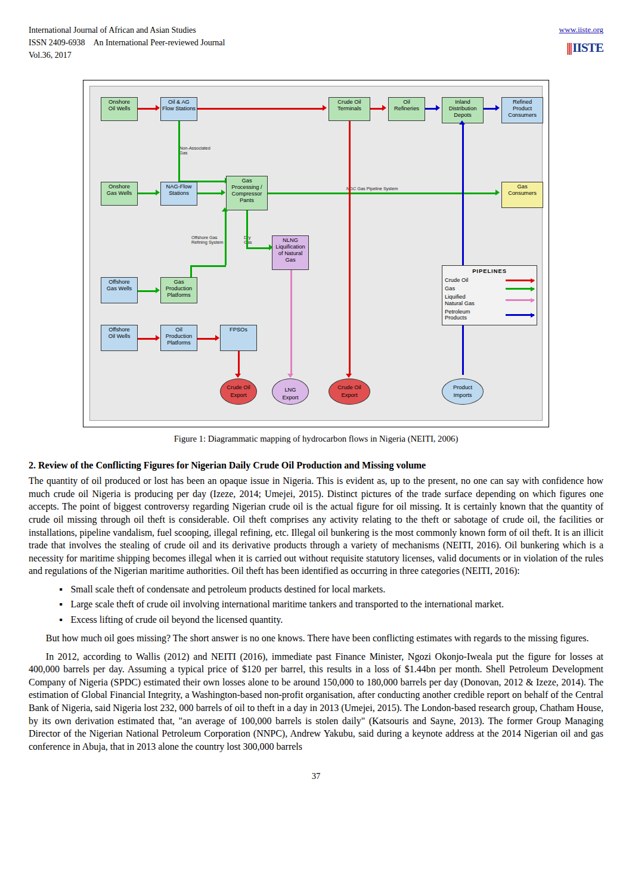International Journal of African and Asian Studies
ISSN 2409-6938 An International Peer-reviewed Journal
Vol.36, 2017
www.iiste.org
|||IISTE
Onshore
Oil Wells
Oil & AG
Flow Stations
Crude Oil
Terminals
Oil
Refineries
Inland
Distribution
Depots
Refined
Product
Consumers
Non-Associated
Gas
Onshore
Gas Wells
NAG-Flow
Stations
Gas
Processing /
Compressor
Pants
Gas
Consumers
NGC Gas Pipeline System
Offshore Gas
Refining System
Dry
Gas
NLNG
Liquification
of Natural
Gas
Offshore
Gas Wells
Gas
Production
Platforms
Offshore
Oil Wells
Oil
Production
Platforms
FPSOs
Crude Oil
Export
LNG
Export
Crude Oil
Export
Product
Imports
PIPELINES
Crude Oil
Gas
Liquified
Natural Gas
Petroleum
Products
Figure 1: Diagrammatic mapping of hydrocarbon flows in Nigeria (NEITI, 2006)
2. Review of the Conflicting Figures for Nigerian Daily Crude Oil Production and Missing volume
The quantity of oil produced or lost has been an opaque issue in Nigeria. This is evident as, up to the present, no one can say with confidence how much crude oil Nigeria is producing per day (Izeze, 2014; Umejei, 2015). Distinct pictures of the trade surface depending on which figures one accepts. The point of biggest controversy regarding Nigerian crude oil is the actual figure for oil missing. It is certainly known that the quantity of crude oil missing through oil theft is considerable. Oil theft comprises any activity relating to the theft or sabotage of crude oil, the facilities or installations, pipeline vandalism, fuel scooping, illegal refining, etc. Illegal oil bunkering is the most commonly known form of oil theft. It is an illicit trade that involves the stealing of crude oil and its derivative products through a variety of mechanisms (NEITI, 2016). Oil bunkering which is a necessity for maritime shipping becomes illegal when it is carried out without requisite statutory licenses, valid documents or in violation of the rules and regulations of the Nigerian maritime authorities. Oil theft has been identified as occurring in three categories (NEITI, 2016):
Small scale theft of condensate and petroleum products destined for local markets.
Large scale theft of crude oil involving international maritime tankers and transported to the international market.
Excess lifting of crude oil beyond the licensed quantity.
But how much oil goes missing? The short answer is no one knows. There have been conflicting estimates with regards to the missing figures.
In 2012, according to Wallis (2012) and NEITI (2016), immediate past Finance Minister, Ngozi Okonjo-Iweala put the figure for losses at 400,000 barrels per day. Assuming a typical price of $120 per barrel, this results in a loss of $1.44bn per month. Shell Petroleum Development Company of Nigeria (SPDC) estimated their own losses alone to be around 150,000 to 180,000 barrels per day (Donovan, 2012 & Izeze, 2014). The estimation of Global Financial Integrity, a Washington-based non-profit organisation, after conducting another credible report on behalf of the Central Bank of Nigeria, said Nigeria lost 232, 000 barrels of oil to theft in a day in 2013 (Umejei, 2015). The London-based research group, Chatham House, by its own derivation estimated that, "an average of 100,000 barrels is stolen daily" (Katsouris and Sayne, 2013). The former Group Managing Director of the Nigerian National Petroleum Corporation (NNPC), Andrew Yakubu, said during a keynote address at the 2014 Nigerian oil and gas conference in Abuja, that in 2013 alone the country lost 300,000 barrels
37